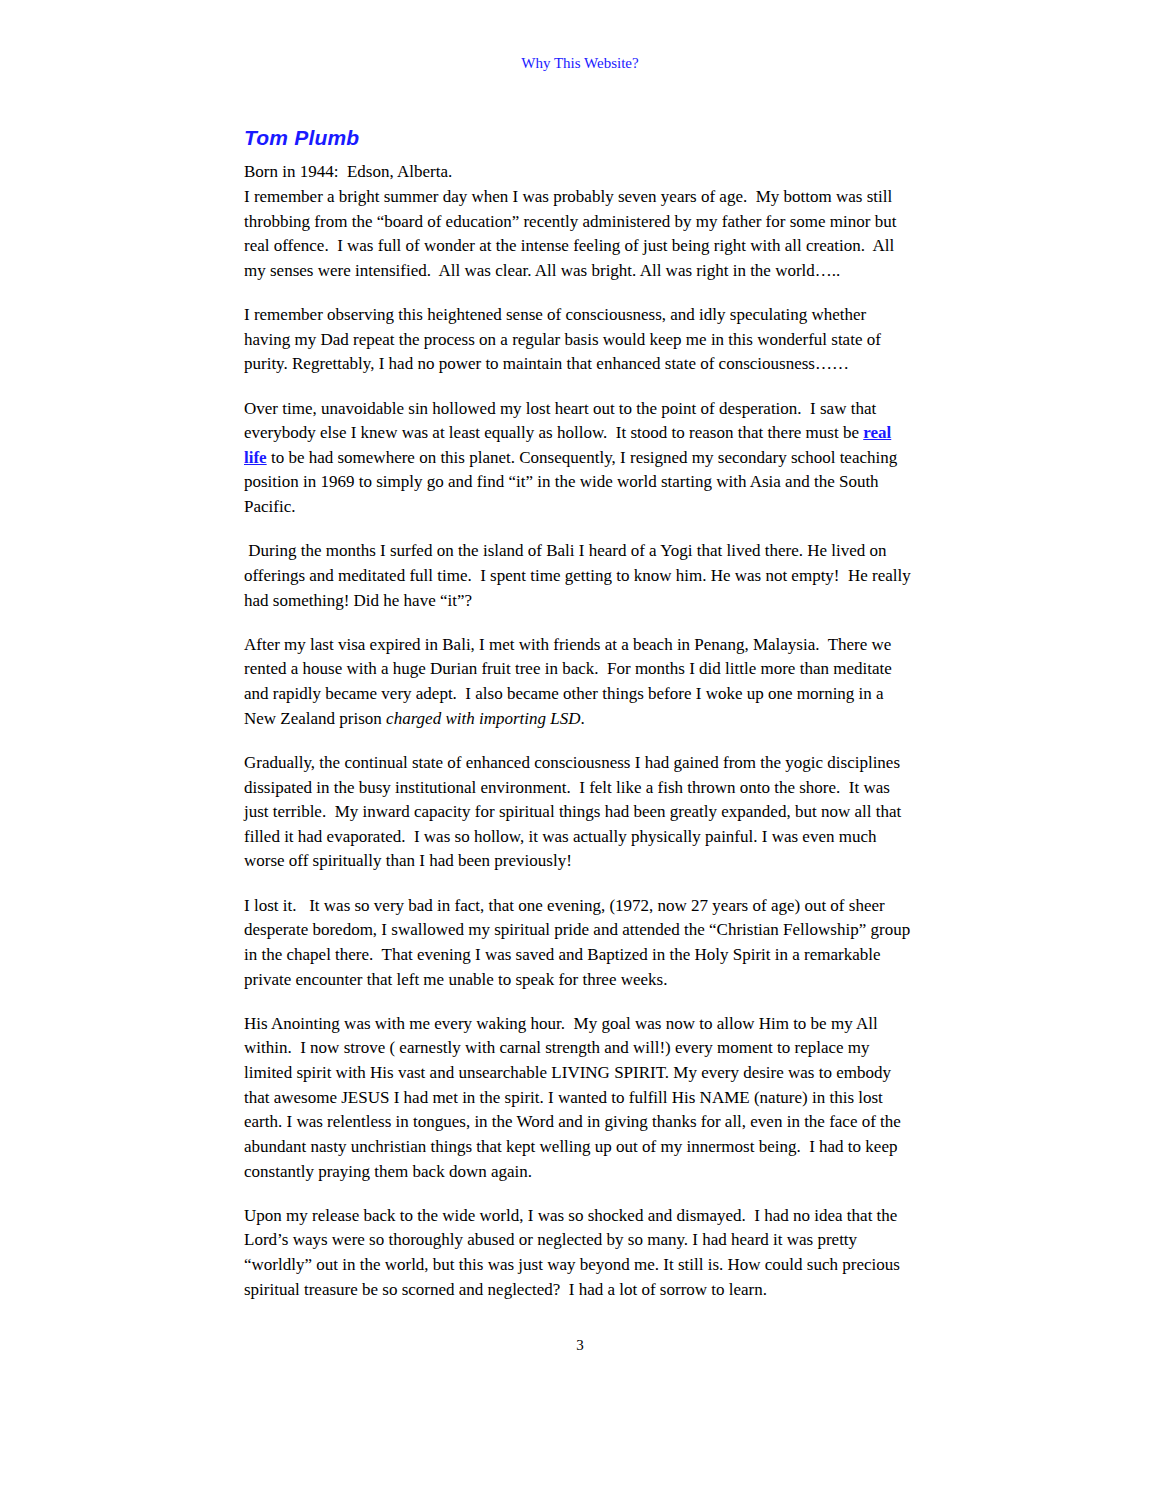Why This Website?
Tom Plumb
Born in 1944: Edson, Alberta.
I remember a bright summer day when I was probably seven years of age. My bottom was still throbbing from the “board of education” recently administered by my father for some minor but real offence. I was full of wonder at the intense feeling of just being right with all creation. All my senses were intensified. All was clear. All was bright. All was right in the world…..
I remember observing this heightened sense of consciousness, and idly speculating whether having my Dad repeat the process on a regular basis would keep me in this wonderful state of purity. Regrettably, I had no power to maintain that enhanced state of consciousness……
Over time, unavoidable sin hollowed my lost heart out to the point of desperation. I saw that everybody else I knew was at least equally as hollow. It stood to reason that there must be real life to be had somewhere on this planet. Consequently, I resigned my secondary school teaching position in 1969 to simply go and find “it” in the wide world starting with Asia and the South Pacific.
During the months I surfed on the island of Bali I heard of a Yogi that lived there. He lived on offerings and meditated full time. I spent time getting to know him. He was not empty! He really had something! Did he have “it”?
After my last visa expired in Bali, I met with friends at a beach in Penang, Malaysia. There we rented a house with a huge Durian fruit tree in back. For months I did little more than meditate and rapidly became very adept. I also became other things before I woke up one morning in a New Zealand prison charged with importing LSD.
Gradually, the continual state of enhanced consciousness I had gained from the yogic disciplines dissipated in the busy institutional environment. I felt like a fish thrown onto the shore. It was just terrible. My inward capacity for spiritual things had been greatly expanded, but now all that filled it had evaporated. I was so hollow, it was actually physically painful. I was even much worse off spiritually than I had been previously!
I lost it. It was so very bad in fact, that one evening, (1972, now 27 years of age) out of sheer desperate boredom, I swallowed my spiritual pride and attended the “Christian Fellowship” group in the chapel there. That evening I was saved and Baptized in the Holy Spirit in a remarkable private encounter that left me unable to speak for three weeks.
His Anointing was with me every waking hour. My goal was now to allow Him to be my All within. I now strove ( earnestly with carnal strength and will!) every moment to replace my limited spirit with His vast and unsearchable LIVING SPIRIT. My every desire was to embody that awesome JESUS I had met in the spirit. I wanted to fulfill His NAME (nature) in this lost earth. I was relentless in tongues, in the Word and in giving thanks for all, even in the face of the abundant nasty unchristian things that kept welling up out of my innermost being. I had to keep constantly praying them back down again.
Upon my release back to the wide world, I was so shocked and dismayed. I had no idea that the Lord’s ways were so thoroughly abused or neglected by so many. I had heard it was pretty “worldly” out in the world, but this was just way beyond me. It still is. How could such precious spiritual treasure be so scorned and neglected? I had a lot of sorrow to learn.
3